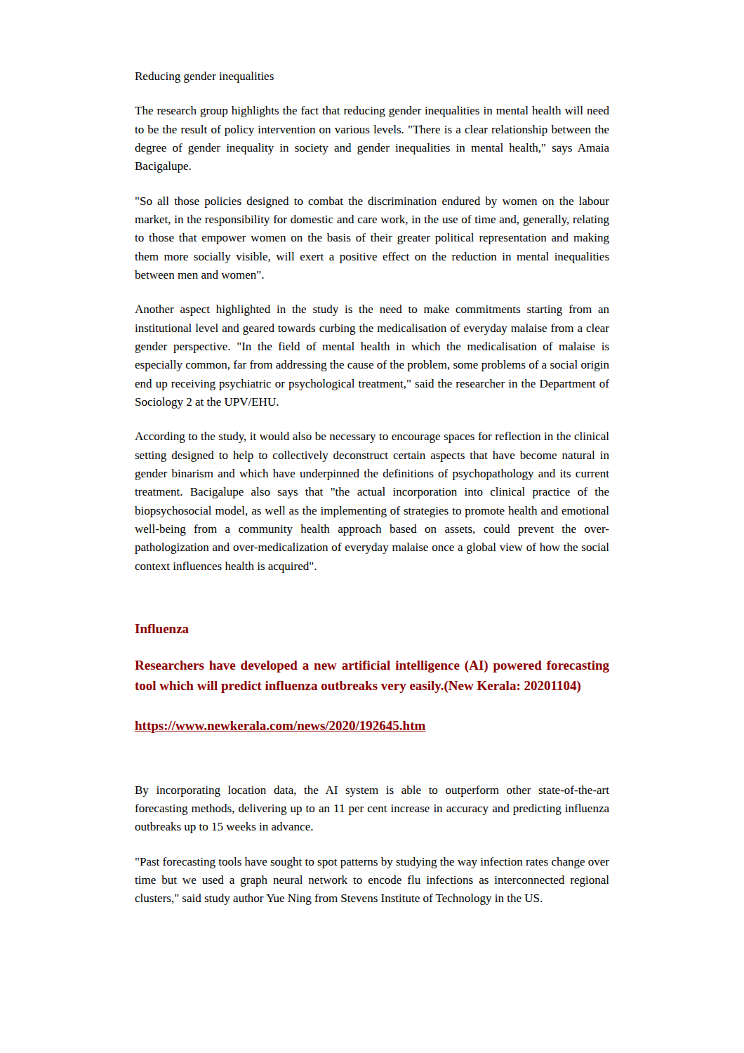Reducing gender inequalities
The research group highlights the fact that reducing gender inequalities in mental health will need to be the result of policy intervention on various levels. "There is a clear relationship between the degree of gender inequality in society and gender inequalities in mental health," says Amaia Bacigalupe.
"So all those policies designed to combat the discrimination endured by women on the labour market, in the responsibility for domestic and care work, in the use of time and, generally, relating to those that empower women on the basis of their greater political representation and making them more socially visible, will exert a positive effect on the reduction in mental inequalities between men and women".
Another aspect highlighted in the study is the need to make commitments starting from an institutional level and geared towards curbing the medicalisation of everyday malaise from a clear gender perspective. "In the field of mental health in which the medicalisation of malaise is especially common, far from addressing the cause of the problem, some problems of a social origin end up receiving psychiatric or psychological treatment," said the researcher in the Department of Sociology 2 at the UPV/EHU.
According to the study, it would also be necessary to encourage spaces for reflection in the clinical setting designed to help to collectively deconstruct certain aspects that have become natural in gender binarism and which have underpinned the definitions of psychopathology and its current treatment. Bacigalupe also says that "the actual incorporation into clinical practice of the biopsychosocial model, as well as the implementing of strategies to promote health and emotional well-being from a community health approach based on assets, could prevent the over-pathologization and over-medicalization of everyday malaise once a global view of how the social context influences health is acquired".
Influenza
Researchers have developed a new artificial intelligence (AI) powered forecasting tool which will predict influenza outbreaks very easily.(New Kerala: 20201104)
https://www.newkerala.com/news/2020/192645.htm
By incorporating location data, the AI system is able to outperform other state-of-the-art forecasting methods, delivering up to an 11 per cent increase in accuracy and predicting influenza outbreaks up to 15 weeks in advance.
"Past forecasting tools have sought to spot patterns by studying the way infection rates change over time but we used a graph neural network to encode flu infections as interconnected regional clusters," said study author Yue Ning from Stevens Institute of Technology in the US.